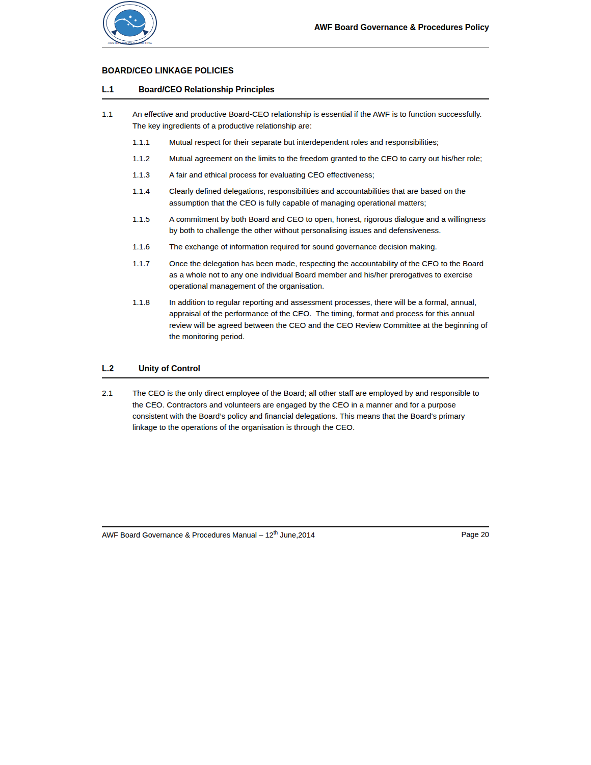AUSTRALIAN WEIGHTLIFTING
AWF Board Governance & Procedures Policy
BOARD/CEO LINKAGE POLICIES
L.1 Board/CEO Relationship Principles
1.1
An effective and productive Board-CEO relationship is essential if the AWF is to function successfully. The key ingredients of a productive relationship are:
1.1.1
Mutual respect for their separate but interdependent roles and responsibilities;
1.1.2
Mutual agreement on the limits to the freedom granted to the CEO to carry out his/her role;
1.1.3
A fair and ethical process for evaluating CEO effectiveness;
1.1.4
Clearly defined delegations, responsibilities and accountabilities that are based on the assumption that the CEO is fully capable of managing operational matters;
1.1.5
A commitment by both Board and CEO to open, honest, rigorous dialogue and a willingness by both to challenge the other without personalising issues and defensiveness.
1.1.6
The exchange of information required for sound governance decision making.
1.1.7
Once the delegation has been made, respecting the accountability of the CEO to the Board as a whole not to any one individual Board member and his/her prerogatives to exercise operational management of the organisation.
1.1.8
In addition to regular reporting and assessment processes, there will be a formal, annual, appraisal of the performance of the CEO. The timing, format and process for this annual review will be agreed between the CEO and the CEO Review Committee at the beginning of the monitoring period.
L.2 Unity of Control
2.1
The CEO is the only direct employee of the Board; all other staff are employed by and responsible to the CEO. Contractors and volunteers are engaged by the CEO in a manner and for a purpose consistent with the Board’s policy and financial delegations. This means that the Board's primary linkage to the operations of the organisation is through the CEO.
AWF Board Governance & Procedures Manual – 12th June,2014
Page 20